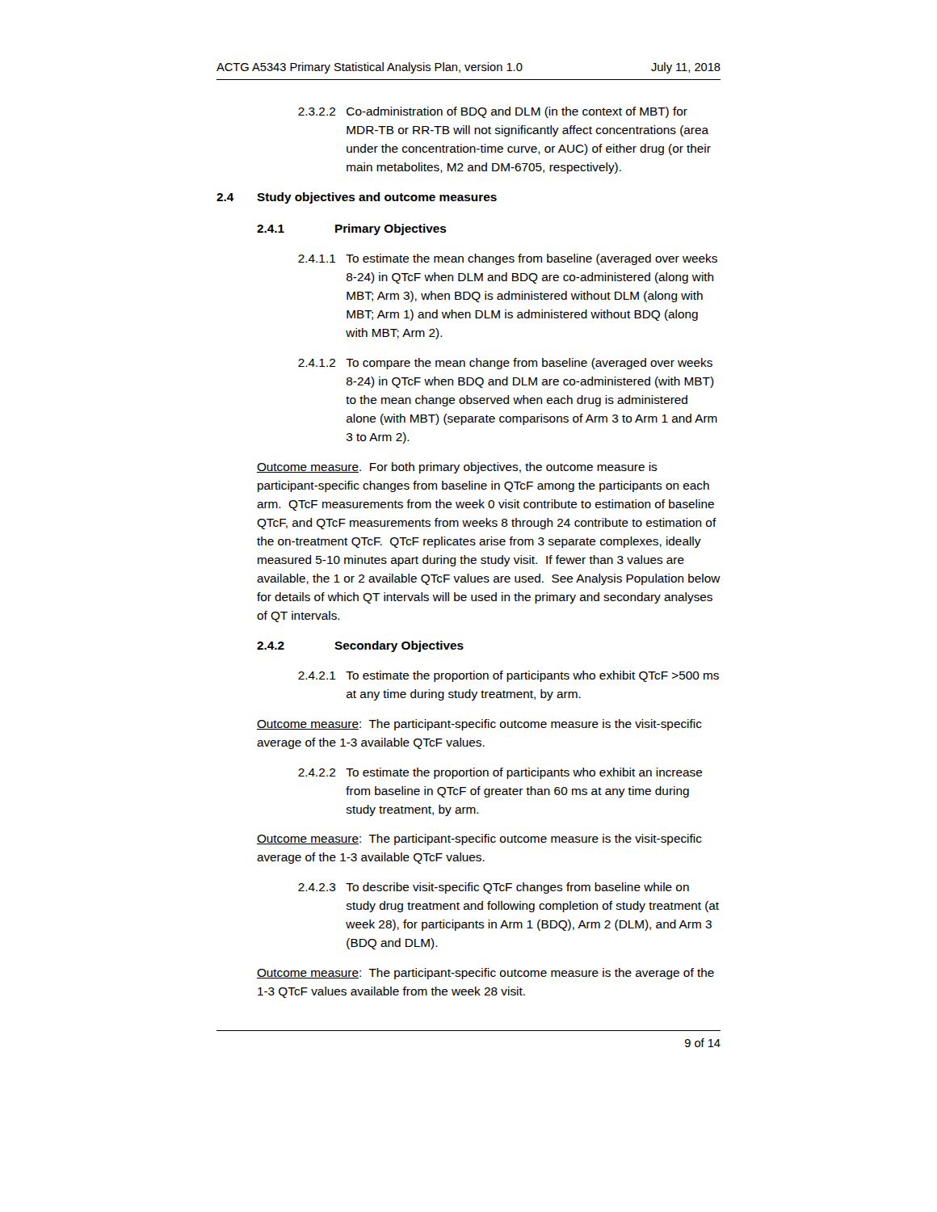ACTG A5343 Primary Statistical Analysis Plan, version 1.0
July 11, 2018
2.3.2.2
Co-administration of BDQ and DLM (in the context of MBT) for MDR-TB or RR-TB will not significantly affect concentrations (area under the concentration-time curve, or AUC) of either drug (or their main metabolites, M2 and DM-6705, respectively).
2.4
Study objectives and outcome measures
2.4.1
Primary Objectives
2.4.1.1
To estimate the mean changes from baseline (averaged over weeks 8-24) in QTcF when DLM and BDQ are co-administered (along with MBT; Arm 3), when BDQ is administered without DLM (along with MBT; Arm 1) and when DLM is administered without BDQ (along with MBT; Arm 2).
2.4.1.2
To compare the mean change from baseline (averaged over weeks 8-24) in QTcF when BDQ and DLM are co-administered (with MBT) to the mean change observed when each drug is administered alone (with MBT) (separate comparisons of Arm 3 to Arm 1 and Arm 3 to Arm 2).
Outcome measure. For both primary objectives, the outcome measure is participant-specific changes from baseline in QTcF among the participants on each arm. QTcF measurements from the week 0 visit contribute to estimation of baseline QTcF, and QTcF measurements from weeks 8 through 24 contribute to estimation of the on-treatment QTcF. QTcF replicates arise from 3 separate complexes, ideally measured 5-10 minutes apart during the study visit. If fewer than 3 values are available, the 1 or 2 available QTcF values are used. See Analysis Population below for details of which QT intervals will be used in the primary and secondary analyses of QT intervals.
2.4.2
Secondary Objectives
2.4.2.1
To estimate the proportion of participants who exhibit QTcF >500 ms at any time during study treatment, by arm.
Outcome measure: The participant-specific outcome measure is the visit-specific average of the 1-3 available QTcF values.
2.4.2.2
To estimate the proportion of participants who exhibit an increase from baseline in QTcF of greater than 60 ms at any time during study treatment, by arm.
Outcome measure: The participant-specific outcome measure is the visit-specific average of the 1-3 available QTcF values.
2.4.2.3
To describe visit-specific QTcF changes from baseline while on study drug treatment and following completion of study treatment (at week 28), for participants in Arm 1 (BDQ), Arm 2 (DLM), and Arm 3 (BDQ and DLM).
Outcome measure: The participant-specific outcome measure is the average of the 1-3 QTcF values available from the week 28 visit.
9 of 14